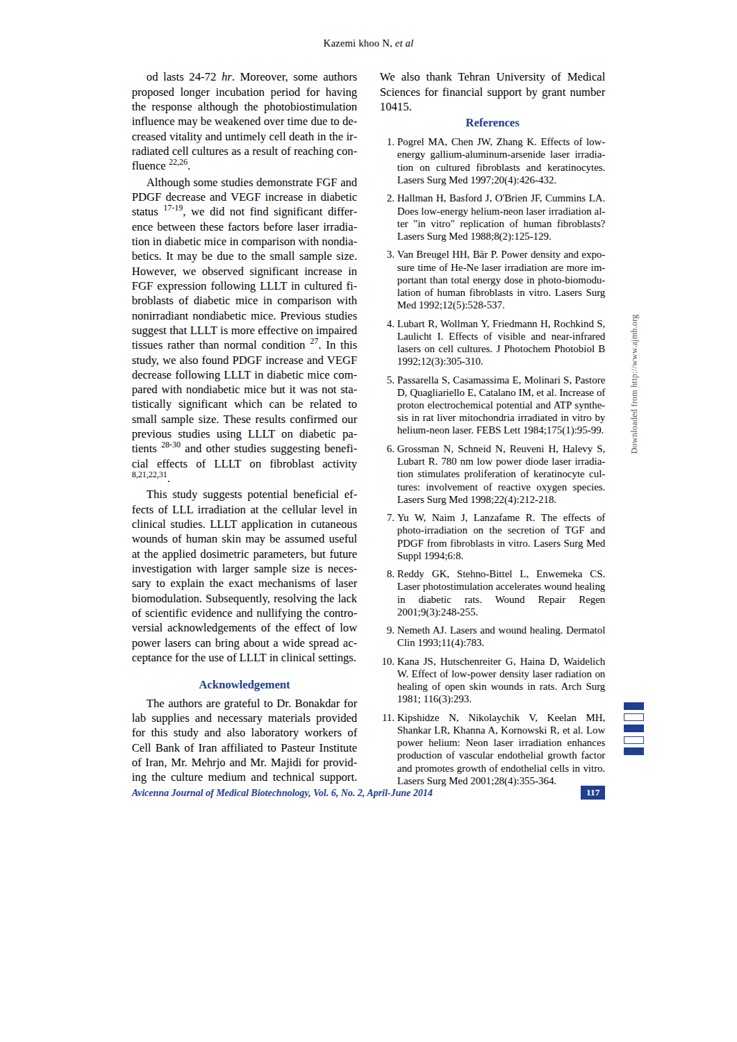Kazemi khoo N, et al
od lasts 24-72 hr. Moreover, some authors proposed longer incubation period for having the response although the photobiostimulation influence may be weakened over time due to decreased vitality and untimely cell death in the irradiated cell cultures as a result of reaching confluence 22,26.
Although some studies demonstrate FGF and PDGF decrease and VEGF increase in diabetic status 17-19, we did not find significant difference between these factors before laser irradiation in diabetic mice in comparison with nondiabetics. It may be due to the small sample size. However, we observed significant increase in FGF expression following LLLT in cultured fibroblasts of diabetic mice in comparison with nonirradiant nondiabetic mice. Previous studies suggest that LLLT is more effective on impaired tissues rather than normal condition 27. In this study, we also found PDGF increase and VEGF decrease following LLLT in diabetic mice compared with nondiabetic mice but it was not statistically significant which can be related to small sample size. These results confirmed our previous studies using LLLT on diabetic patients 28-30 and other studies suggesting beneficial effects of LLLT on fibroblast activity 8,21,22,31.
This study suggests potential beneficial effects of LLL irradiation at the cellular level in clinical studies. LLLT application in cutaneous wounds of human skin may be assumed useful at the applied dosimetric parameters, but future investigation with larger sample size is necessary to explain the exact mechanisms of laser biomodulation. Subsequently, resolving the lack of scientific evidence and nullifying the controversial acknowledgements of the effect of low power lasers can bring about a wide spread acceptance for the use of LLLT in clinical settings.
Acknowledgement
The authors are grateful to Dr. Bonakdar for lab supplies and necessary materials provided for this study and also laboratory workers of Cell Bank of Iran affiliated to Pasteur Institute of Iran, Mr. Mehrjo and Mr. Majidi for providing the culture medium and technical support. We also thank Tehran University of Medical Sciences for financial support by grant number 10415.
References
Pogrel MA, Chen JW, Zhang K. Effects of low-energy gallium-aluminum-arsenide laser irradiation on cultured fibroblasts and keratinocytes. Lasers Surg Med 1997;20(4):426-432.
Hallman H, Basford J, O'Brien JF, Cummins LA. Does low-energy helium-neon laser irradiation alter "in vitro" replication of human fibroblasts? Lasers Surg Med 1988;8(2):125-129.
Van Breugel HH, Bär P. Power density and exposure time of He-Ne laser irradiation are more important than total energy dose in photo-biomodulation of human fibroblasts in vitro. Lasers Surg Med 1992;12(5):528-537.
Lubart R, Wollman Y, Friedmann H, Rochkind S, Laulicht I. Effects of visible and near-infrared lasers on cell cultures. J Photochem Photobiol B 1992;12(3):305-310.
Passarella S, Casamassima E, Molinari S, Pastore D, Quagliariello E, Catalano IM, et al. Increase of proton electrochemical potential and ATP synthesis in rat liver mitochondria irradiated in vitro by helium-neon laser. FEBS Lett 1984;175(1):95-99.
Grossman N, Schneid N, Reuveni H, Halevy S, Lubart R. 780 nm low power diode laser irradiation stimulates proliferation of keratinocyte cultures: involvement of reactive oxygen species. Lasers Surg Med 1998;22(4):212-218.
Yu W, Naim J, Lanzafame R. The effects of photo-irradiation on the secretion of TGF and PDGF from fibroblasts in vitro. Lasers Surg Med Suppl 1994;6:8.
Reddy GK, Stehno-Bittel L, Enwemeka CS. Laser photostimulation accelerates wound healing in diabetic rats. Wound Repair Regen 2001;9(3):248-255.
Nemeth AJ. Lasers and wound healing. Dermatol Clin 1993;11(4):783.
Kana JS, Hutschenreiter G, Haina D, Waidelich W. Effect of low-power density laser radiation on healing of open skin wounds in rats. Arch Surg 1981; 116(3):293.
Kipshidze N, Nikolaychik V, Keelan MH, Shankar LR, Khanna A, Kornowski R, et al. Low power helium: Neon laser irradiation enhances production of vascular endothelial growth factor and promotes growth of endothelial cells in vitro. Lasers Surg Med 2001;28(4):355-364.
Downloaded from http://www.ajmb.org
Avicenna Journal of Medical Biotechnology, Vol. 6, No. 2, April-June 2014
117